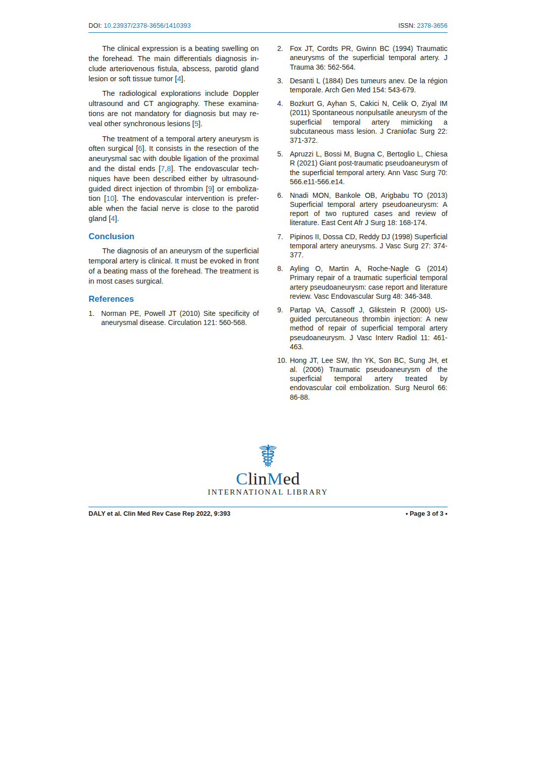DOI: 10.23937/2378-3656/1410393
ISSN: 2378-3656
The clinical expression is a beating swelling on the forehead. The main differentials diagnosis include arteriovenous fistula, abscess, parotid gland lesion or soft tissue tumor [4].
The radiological explorations include Doppler ultrasound and CT angiography. These examinations are not mandatory for diagnosis but may reveal other synchronous lesions [5].
The treatment of a temporal artery aneurysm is often surgical [6]. It consists in the resection of the aneurysmal sac with double ligation of the proximal and the distal ends [7,8]. The endovascular techniques have been described either by ultrasound-guided direct injection of thrombin [9] or embolization [10]. The endovascular intervention is preferable when the facial nerve is close to the parotid gland [4].
Conclusion
The diagnosis of an aneurysm of the superficial temporal artery is clinical. It must be evoked in front of a beating mass of the forehead. The treatment is in most cases surgical.
References
Norman PE, Powell JT (2010) Site specificity of aneurysmal disease. Circulation 121: 560-568.
Fox JT, Cordts PR, Gwinn BC (1994) Traumatic aneurysms of the superficial temporal artery. J Trauma 36: 562-564.
Desanti L (1884) Des tumeurs anev. De la région temporale. Arch Gen Med 154: 543-679.
Bozkurt G, Ayhan S, Cakici N, Celik O, Ziyal IM (2011) Spontaneous nonpulsatile aneurysm of the superficial temporal artery mimicking a subcutaneous mass lesion. J Craniofac Surg 22: 371-372.
Apruzzi L, Bossi M, Bugna C, Bertoglio L, Chiesa R (2021) Giant post-traumatic pseudoaneurysm of the superficial temporal artery. Ann Vasc Surg 70: 566.e11-566.e14.
Nnadi MON, Bankole OB, Arigbabu TO (2013) Superficial temporal artery pseudoaneurysm: A report of two ruptured cases and review of literature. East Cent Afr J Surg 18: 168-174.
Pipinos II, Dossa CD, Reddy DJ (1998) Superficial temporal artery aneurysms. J Vasc Surg 27: 374-377.
Ayling O, Martin A, Roche-Nagle G (2014) Primary repair of a traumatic superficial temporal artery pseudoaneurysm: case report and literature review. Vasc Endovascular Surg 48: 346-348.
Partap VA, Cassoff J, Glikstein R (2000) US-guided percutaneous thrombin injection: A new method of repair of superficial temporal artery pseudoaneurysm. J Vasc Interv Radiol 11: 461-463.
Hong JT, Lee SW, Ihn YK, Son BC, Sung JH, et al. (2006) Traumatic pseudoaneurysm of the superficial temporal artery treated by endovascular coil embolization. Surg Neurol 66: 86-88.
☤
ClinMed
International Library
DALY et al. Clin Med Rev Case Rep 2022, 9:393
• Page 3 of 3 •